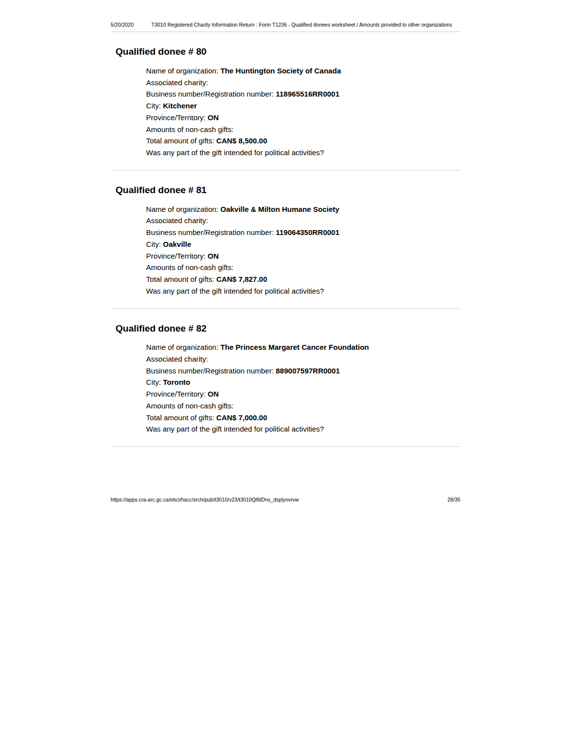5/20/2020
T3010 Registered Charity Information Return : Form T1236 - Qualified donees worksheet / Amounts provided to other organizations
Qualified donee # 80
Name of organization: The Huntington Society of Canada
Associated charity:
Business number/Registration number: 118965516RR0001
City: Kitchener
Province/Territory: ON
Amounts of non-cash gifts:
Total amount of gifts: CAN$ 8,500.00
Was any part of the gift intended for political activities?
Qualified donee # 81
Name of organization: Oakville & Milton Humane Society
Associated charity:
Business number/Registration number: 119064350RR0001
City: Oakville
Province/Territory: ON
Amounts of non-cash gifts:
Total amount of gifts: CAN$ 7,827.00
Was any part of the gift intended for political activities?
Qualified donee # 82
Name of organization: The Princess Margaret Cancer Foundation
Associated charity:
Business number/Registration number: 889007597RR0001
City: Toronto
Province/Territory: ON
Amounts of non-cash gifts:
Total amount of gifts: CAN$ 7,000.00
Was any part of the gift intended for political activities?
https://apps.cra-arc.gc.ca/ebci/hacc/srch/pub/t3010/v23/t3010QlfdDns_dsplyovrvw
28/35